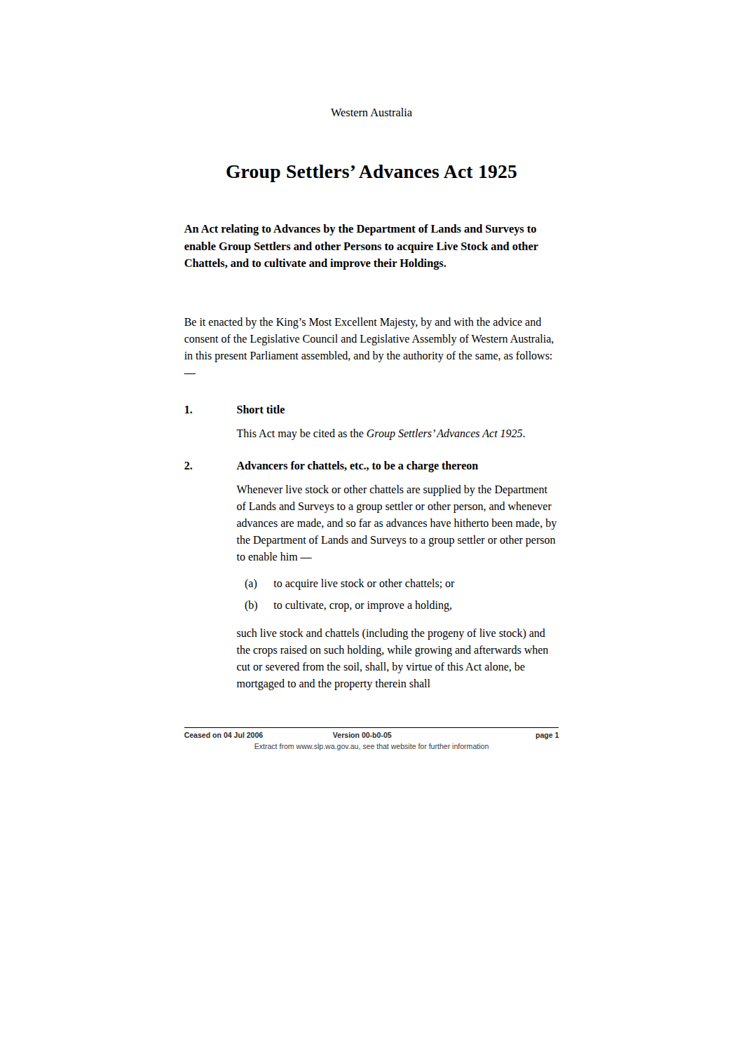Western Australia
Group Settlers’ Advances Act 1925
An Act relating to Advances by the Department of Lands and Surveys to enable Group Settlers and other Persons to acquire Live Stock and other Chattels, and to cultivate and improve their Holdings.
Be it enacted by the King’s Most Excellent Majesty, by and with the advice and consent of the Legislative Council and Legislative Assembly of Western Australia, in this present Parliament assembled, and by the authority of the same, as follows: —
1. Short title
This Act may be cited as the Group Settlers’ Advances Act 1925.
2. Advancers for chattels, etc., to be a charge thereon
Whenever live stock or other chattels are supplied by the Department of Lands and Surveys to a group settler or other person, and whenever advances are made, and so far as advances have hitherto been made, by the Department of Lands and Surveys to a group settler or other person to enable him —
(a) to acquire live stock or other chattels; or
(b) to cultivate, crop, or improve a holding,
such live stock and chattels (including the progeny of live stock) and the crops raised on such holding, while growing and afterwards when cut or severed from the soil, shall, by virtue of this Act alone, be mortgaged to and the property therein shall
Ceased on 04 Jul 2006 Version 00-b0-05 page 1
Extract from www.slp.wa.gov.au, see that website for further information